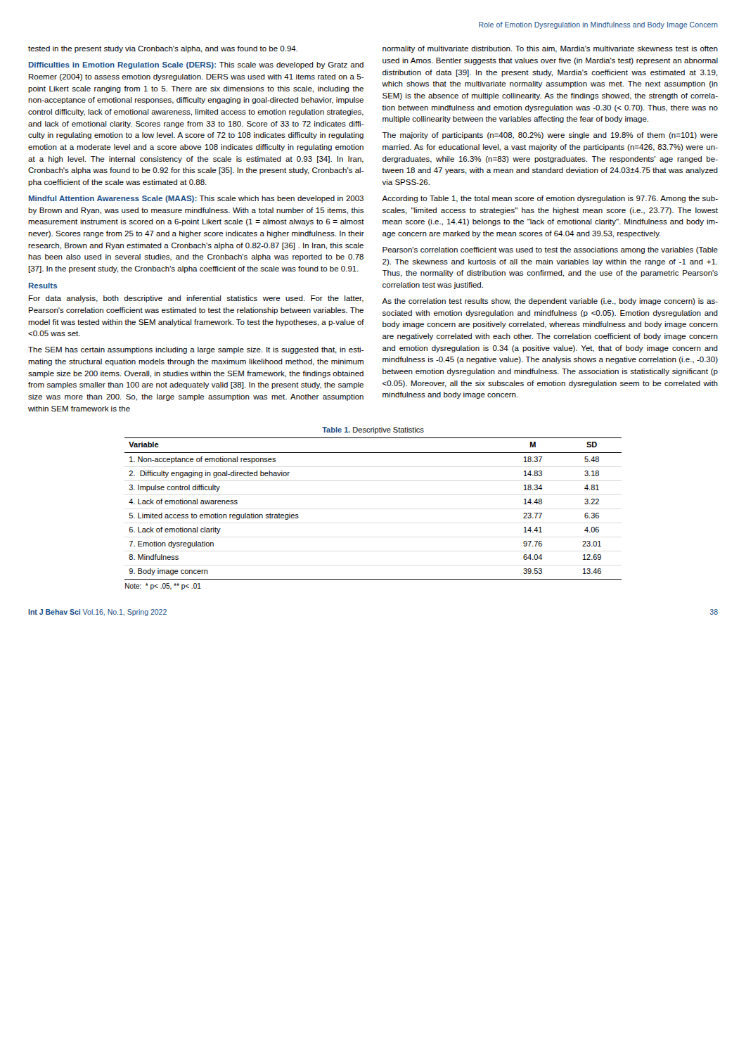Role of Emotion Dysregulation in Mindfulness and Body Image Concern
tested in the present study via Cronbach's alpha, and was found to be 0.94.
Difficulties in Emotion Regulation Scale (DERS): This scale was developed by Gratz and Roemer (2004) to assess emotion dysregulation. DERS was used with 41 items rated on a 5-point Likert scale ranging from 1 to 5. There are six dimensions to this scale, including the non-acceptance of emotional responses, difficulty engaging in goal-directed behavior, impulse control difficulty, lack of emotional awareness, limited access to emotion regulation strategies, and lack of emotional clarity. Scores range from 33 to 180. Score of 33 to 72 indicates difficulty in regulating emotion to a low level. A score of 72 to 108 indicates difficulty in regulating emotion at a moderate level and a score above 108 indicates difficulty in regulating emotion at a high level. The internal consistency of the scale is estimated at 0.93 [34]. In Iran, Cronbach's alpha was found to be 0.92 for this scale [35]. In the present study, Cronbach's alpha coefficient of the scale was estimated at 0.88.
Mindful Attention Awareness Scale (MAAS): This scale which has been developed in 2003 by Brown and Ryan, was used to measure mindfulness. With a total number of 15 items, this measurement instrument is scored on a 6-point Likert scale (1 = almost always to 6 = almost never). Scores range from 25 to 47 and a higher score indicates a higher mindfulness. In their research, Brown and Ryan estimated a Cronbach's alpha of 0.82-0.87 [36] . In Iran, this scale has been also used in several studies, and the Cronbach's alpha was reported to be 0.78 [37]. In the present study, the Cronbach's alpha coefficient of the scale was found to be 0.91.
Results
For data analysis, both descriptive and inferential statistics were used. For the latter, Pearson's correlation coefficient was estimated to test the relationship between variables. The model fit was tested within the SEM analytical framework. To test the hypotheses, a p-value of <0.05 was set.
The SEM has certain assumptions including a large sample size. It is suggested that, in estimating the structural equation models through the maximum likelihood method, the minimum sample size be 200 items. Overall, in studies within the SEM framework, the findings obtained from samples smaller than 100 are not adequately valid [38]. In the present study, the sample size was more than 200. So, the large sample assumption was met. Another assumption within SEM framework is the
normality of multivariate distribution. To this aim, Mardia's multivariate skewness test is often used in Amos. Bentler suggests that values over five (in Mardia's test) represent an abnormal distribution of data [39]. In the present study, Mardia's coefficient was estimated at 3.19, which shows that the multivariate normality assumption was met. The next assumption (in SEM) is the absence of multiple collinearity. As the findings showed, the strength of correlation between mindfulness and emotion dysregulation was -0.30 (< 0.70). Thus, there was no multiple collinearity between the variables affecting the fear of body image.
The majority of participants (n=408, 80.2%) were single and 19.8% of them (n=101) were married. As for educational level, a vast majority of the participants (n=426, 83.7%) were undergraduates, while 16.3% (n=83) were postgraduates. The respondents' age ranged between 18 and 47 years, with a mean and standard deviation of 24.03±4.75 that was analyzed via SPSS-26.
According to Table 1, the total mean score of emotion dysregulation is 97.76. Among the sub-scales, "limited access to strategies" has the highest mean score (i.e., 23.77). The lowest mean score (i.e., 14.41) belongs to the "lack of emotional clarity". Mindfulness and body image concern are marked by the mean scores of 64.04 and 39.53, respectively.
Pearson's correlation coefficient was used to test the associations among the variables (Table 2). The skewness and kurtosis of all the main variables lay within the range of -1 and +1. Thus, the normality of distribution was confirmed, and the use of the parametric Pearson's correlation test was justified.
As the correlation test results show, the dependent variable (i.e., body image concern) is associated with emotion dysregulation and mindfulness (p <0.05). Emotion dysregulation and body image concern are positively correlated, whereas mindfulness and body image concern are negatively correlated with each other. The correlation coefficient of body image concern and emotion dysregulation is 0.34 (a positive value). Yet, that of body image concern and mindfulness is -0.45 (a negative value). The analysis shows a negative correlation (i.e., -0.30) between emotion dysregulation and mindfulness. The association is statistically significant (p <0.05). Moreover, all the six subscales of emotion dysregulation seem to be correlated with mindfulness and body image concern.
Table 1. Descriptive Statistics
| Variable | M | SD |
| --- | --- | --- |
| 1. Non-acceptance of emotional responses | 18.37 | 5.48 |
| 2. Difficulty engaging in goal-directed behavior | 14.83 | 3.18 |
| 3. Impulse control difficulty | 18.34 | 4.81 |
| 4. Lack of emotional awareness | 14.48 | 3.22 |
| 5. Limited access to emotion regulation strategies | 23.77 | 6.36 |
| 6. Lack of emotional clarity | 14.41 | 4.06 |
| 7. Emotion dysregulation | 97.76 | 23.01 |
| 8. Mindfulness | 64.04 | 12.69 |
| 9. Body image concern | 39.53 | 13.46 |
Note: * p< .05, ** p< .01
Int J Behav Sci Vol.16, No.1, Spring 2022
38